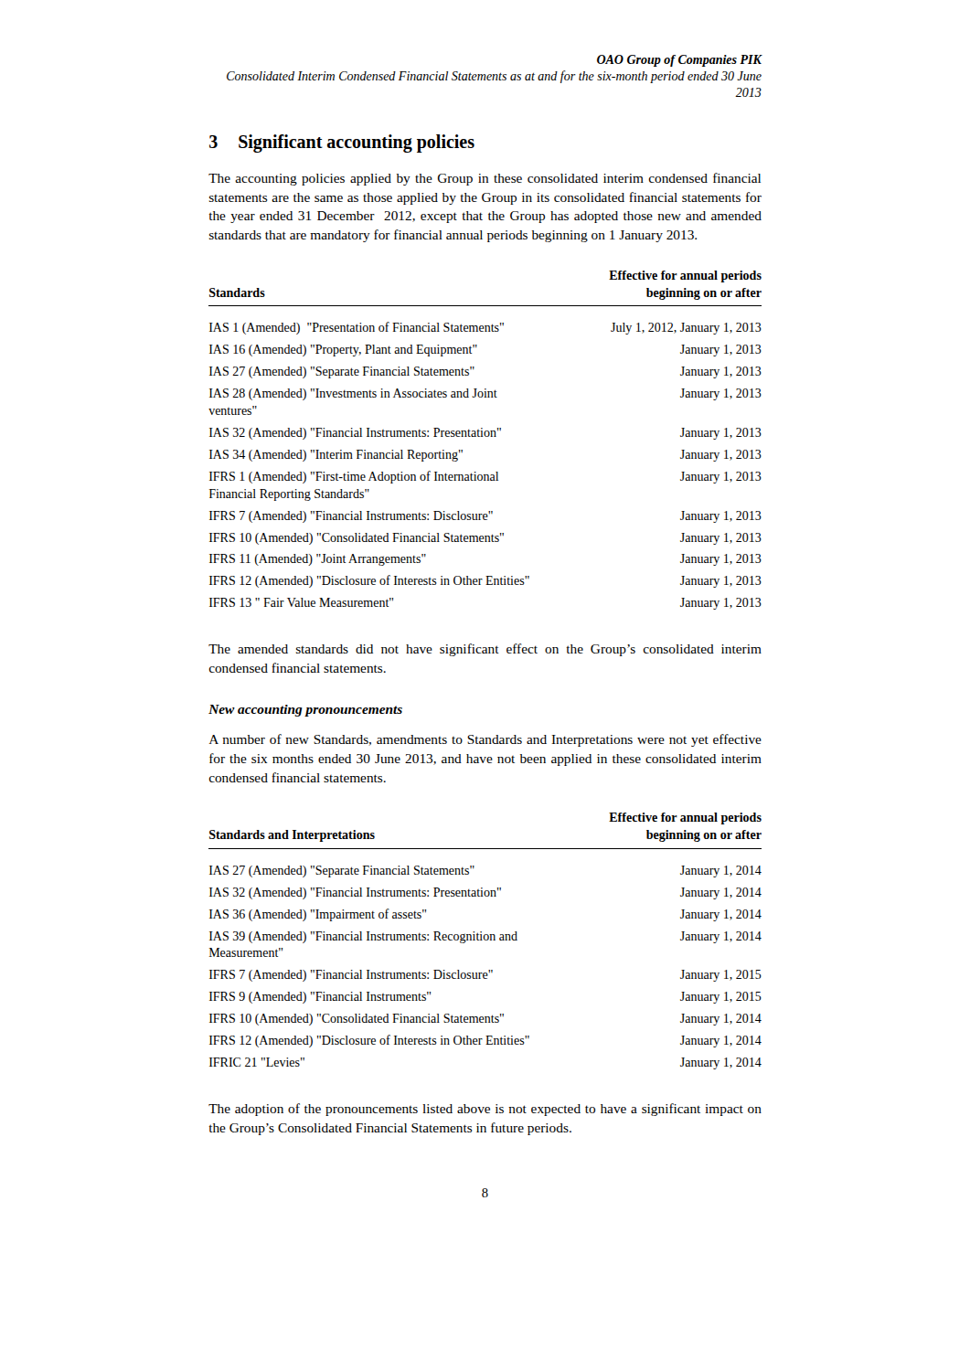OAO Group of Companies PIK
Consolidated Interim Condensed Financial Statements as at and for the six-month period ended 30 June 2013
3 Significant accounting policies
The accounting policies applied by the Group in these consolidated interim condensed financial statements are the same as those applied by the Group in its consolidated financial statements for the year ended 31 December 2012, except that the Group has adopted those new and amended standards that are mandatory for financial annual periods beginning on 1 January 2013.
| Standards | Effective for annual periods beginning on or after |
| --- | --- |
| IAS 1 (Amended) "Presentation of Financial Statements" | July 1, 2012, January 1, 2013 |
| IAS 16 (Amended) "Property, Plant and Equipment" | January 1, 2013 |
| IAS 27 (Amended) "Separate Financial Statements" | January 1, 2013 |
| IAS 28 (Amended) "Investments in Associates and Joint ventures" | January 1, 2013 |
| IAS 32 (Amended) "Financial Instruments: Presentation" | January 1, 2013 |
| IAS 34 (Amended) "Interim Financial Reporting" | January 1, 2013 |
| IFRS 1 (Amended) "First-time Adoption of International Financial Reporting Standards" | January 1, 2013 |
| IFRS 7 (Amended) "Financial Instruments: Disclosure" | January 1, 2013 |
| IFRS 10 (Amended) "Consolidated Financial Statements" | January 1, 2013 |
| IFRS 11 (Amended) "Joint Arrangements" | January 1, 2013 |
| IFRS 12 (Amended) "Disclosure of Interests in Other Entities" | January 1, 2013 |
| IFRS 13 " Fair Value Measurement" | January 1, 2013 |
The amended standards did not have significant effect on the Group’s consolidated interim condensed financial statements.
New accounting pronouncements
A number of new Standards, amendments to Standards and Interpretations were not yet effective for the six months ended 30 June 2013, and have not been applied in these consolidated interim condensed financial statements.
| Standards and Interpretations | Effective for annual periods beginning on or after |
| --- | --- |
| IAS 27 (Amended) "Separate Financial Statements" | January 1, 2014 |
| IAS 32 (Amended) "Financial Instruments: Presentation" | January 1, 2014 |
| IAS 36 (Amended) "Impairment of assets" | January 1, 2014 |
| IAS 39 (Amended) "Financial Instruments: Recognition and Measurement" | January 1, 2014 |
| IFRS 7 (Amended) "Financial Instruments: Disclosure" | January 1, 2015 |
| IFRS 9 (Amended) "Financial Instruments" | January 1, 2015 |
| IFRS 10 (Amended) "Consolidated Financial Statements" | January 1, 2014 |
| IFRS 12 (Amended) "Disclosure of Interests in Other Entities" | January 1, 2014 |
| IFRIC 21 "Levies" | January 1, 2014 |
The adoption of the pronouncements listed above is not expected to have a significant impact on the Group’s Consolidated Financial Statements in future periods.
8